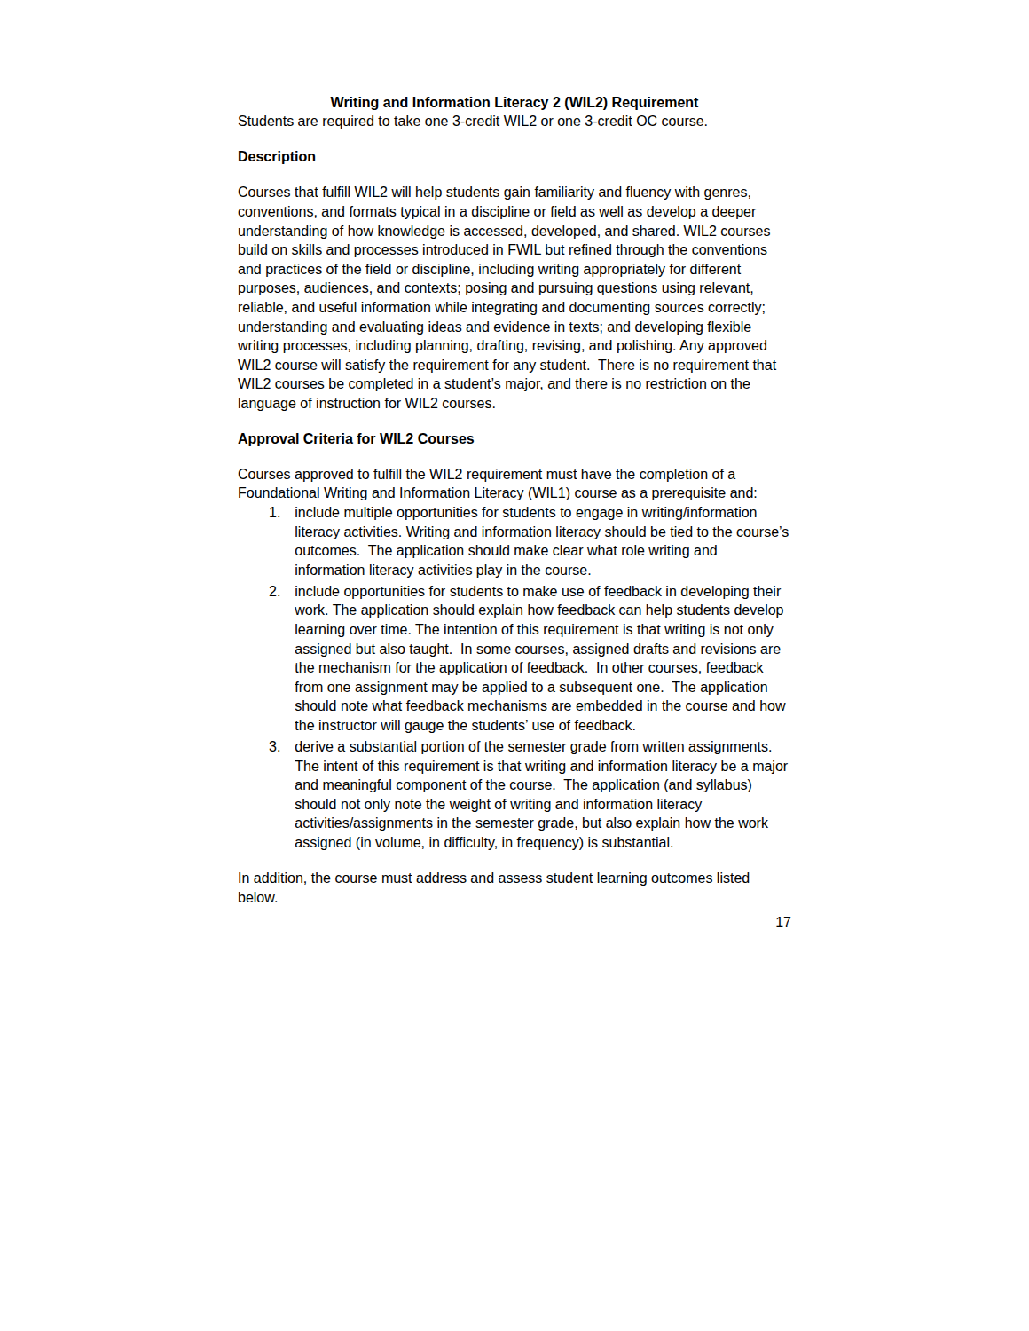Writing and Information Literacy 2 (WIL2) Requirement
Students are required to take one 3-credit WIL2 or one 3-credit OC course.
Description
Courses that fulfill WIL2 will help students gain familiarity and fluency with genres, conventions, and formats typical in a discipline or field as well as develop a deeper understanding of how knowledge is accessed, developed, and shared. WIL2 courses build on skills and processes introduced in FWIL but refined through the conventions and practices of the field or discipline, including writing appropriately for different purposes, audiences, and contexts; posing and pursuing questions using relevant, reliable, and useful information while integrating and documenting sources correctly; understanding and evaluating ideas and evidence in texts; and developing flexible writing processes, including planning, drafting, revising, and polishing. Any approved WIL2 course will satisfy the requirement for any student. There is no requirement that WIL2 courses be completed in a student’s major, and there is no restriction on the language of instruction for WIL2 courses.
Approval Criteria for WIL2 Courses
Courses approved to fulfill the WIL2 requirement must have the completion of a Foundational Writing and Information Literacy (WIL1) course as a prerequisite and:
include multiple opportunities for students to engage in writing/information literacy activities. Writing and information literacy should be tied to the course’s outcomes. The application should make clear what role writing and information literacy activities play in the course.
include opportunities for students to make use of feedback in developing their work. The application should explain how feedback can help students develop learning over time. The intention of this requirement is that writing is not only assigned but also taught. In some courses, assigned drafts and revisions are the mechanism for the application of feedback. In other courses, feedback from one assignment may be applied to a subsequent one. The application should note what feedback mechanisms are embedded in the course and how the instructor will gauge the students’ use of feedback.
derive a substantial portion of the semester grade from written assignments. The intent of this requirement is that writing and information literacy be a major and meaningful component of the course. The application (and syllabus) should not only note the weight of writing and information literacy activities/assignments in the semester grade, but also explain how the work assigned (in volume, in difficulty, in frequency) is substantial.
In addition, the course must address and assess student learning outcomes listed below.
17